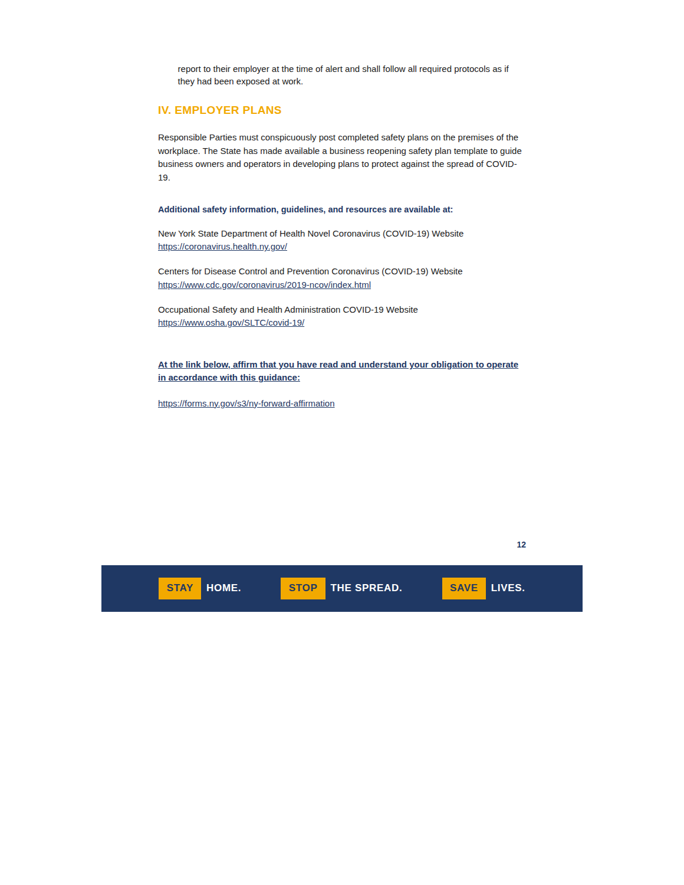report to their employer at the time of alert and shall follow all required protocols as if they had been exposed at work.
IV. EMPLOYER PLANS
Responsible Parties must conspicuously post completed safety plans on the premises of the workplace. The State has made available a business reopening safety plan template to guide business owners and operators in developing plans to protect against the spread of COVID-19.
Additional safety information, guidelines, and resources are available at:
New York State Department of Health Novel Coronavirus (COVID-19) Website
https://coronavirus.health.ny.gov/
Centers for Disease Control and Prevention Coronavirus (COVID-19) Website
https://www.cdc.gov/coronavirus/2019-ncov/index.html
Occupational Safety and Health Administration COVID-19 Website
https://www.osha.gov/SLTC/covid-19/
At the link below, affirm that you have read and understand your obligation to operate in accordance with this guidance:
https://forms.ny.gov/s3/ny-forward-affirmation
12
STAYHOME.
STOPTHE SPREAD.
SAVELIVES.